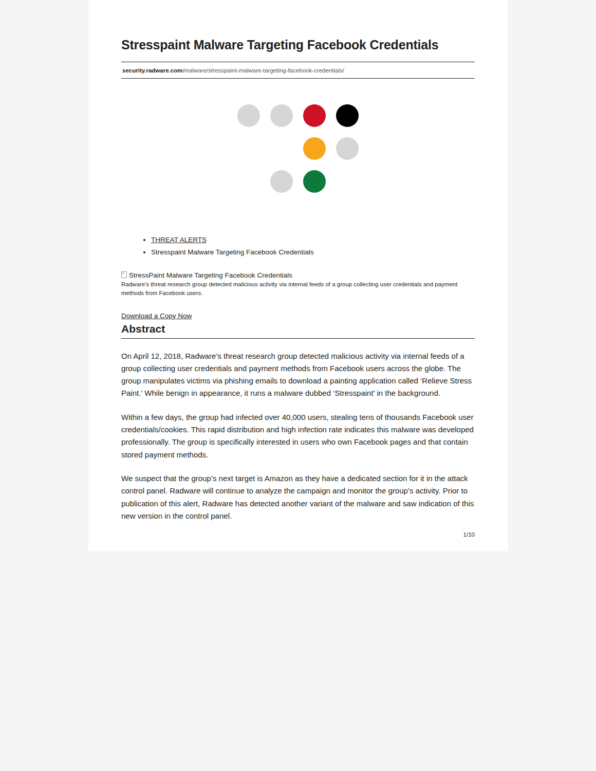Stresspaint Malware Targeting Facebook Credentials
security.radware.com/malware/stresspaint-malware-targeting-facebook-credentials/
THREAT ALERTS
Stresspaint Malware Targeting Facebook Credentials
StressPaint Malware Targeting Facebook Credentials
Radware’s threat research group detected malicious activity via internal feeds of a group collecting user credentials and payment methods from Facebook users.
Download a Copy Now
Abstract
On April 12, 2018, Radware’s threat research group detected malicious activity via internal feeds of a group collecting user credentials and payment methods from Facebook users across the globe. The group manipulates victims via phishing emails to download a painting application called ‘Relieve Stress Paint.’ While benign in appearance, it runs a malware dubbed ‘Stresspaint’ in the background.
Within a few days, the group had infected over 40,000 users, stealing tens of thousands Facebook user credentials/cookies. This rapid distribution and high infection rate indicates this malware was developed professionally. The group is specifically interested in users who own Facebook pages and that contain stored payment methods.
We suspect that the group’s next target is Amazon as they have a dedicated section for it in the attack control panel. Radware will continue to analyze the campaign and monitor the group’s activity. Prior to publication of this alert, Radware has detected another variant of the malware and saw indication of this new version in the control panel.
1/10